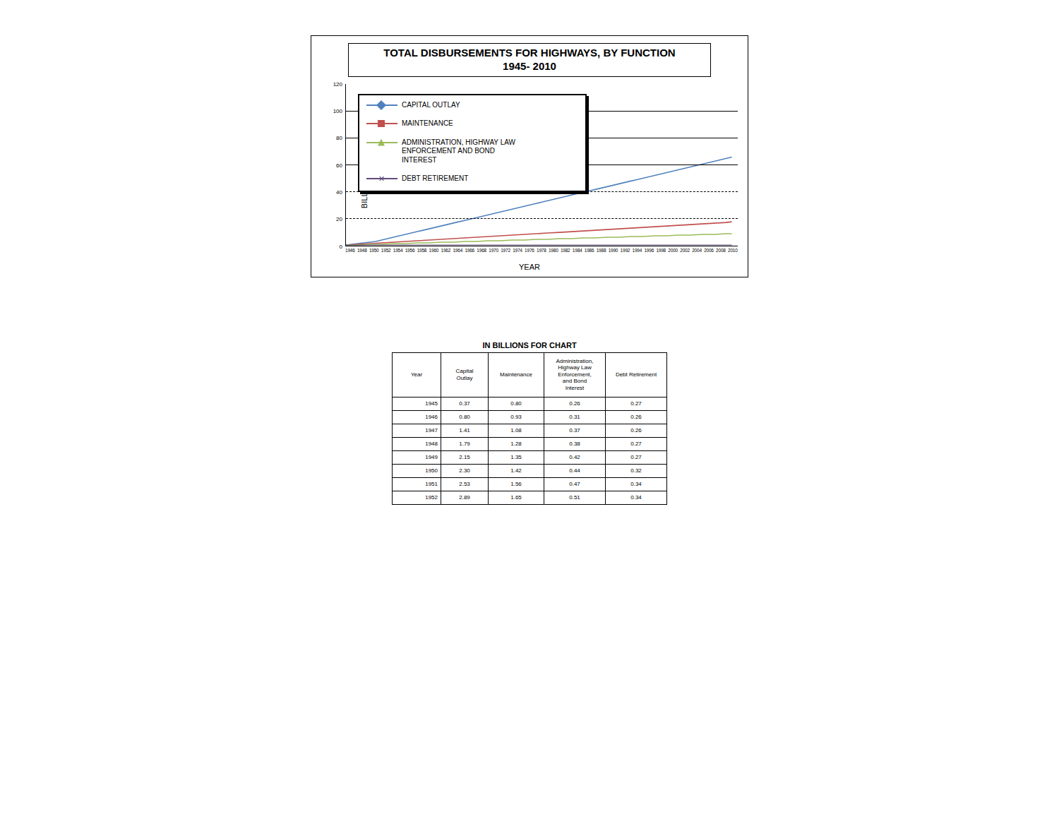TOTAL DISBURSEMENTS FOR HIGHWAYS, BY FUNCTION
1945- 2010
BILLIONS OF DOLLARS
120 100 80 60 40 20 0
CAPITAL OUTLAY
MAINTENANCE
ADMINISTRATION, HIGHWAY LAW
ENFORCEMENT AND BOND
INTEREST
✕
DEBT RETIREMENT
194619481950195219541956195819601962196419661968197019721974197619781980198219841986198819901992199419961998200020022004200620082010
YEAR
IN BILLIONS FOR CHART
| Year | Capital Outlay | Maintenance | Administration, Highway Law Enforcement, and Bond Interest | Debt Retirement |
| --- | --- | --- | --- | --- |
| 1945 | 0.37 | 0.80 | 0.26 | 0.27 |
| 1946 | 0.80 | 0.93 | 0.31 | 0.26 |
| 1947 | 1.41 | 1.08 | 0.37 | 0.26 |
| 1948 | 1.79 | 1.28 | 0.38 | 0.27 |
| 1949 | 2.15 | 1.35 | 0.42 | 0.27 |
| 1950 | 2.30 | 1.42 | 0.44 | 0.32 |
| 1951 | 2.53 | 1.56 | 0.47 | 0.34 |
| 1952 | 2.89 | 1.65 | 0.51 | 0.34 |